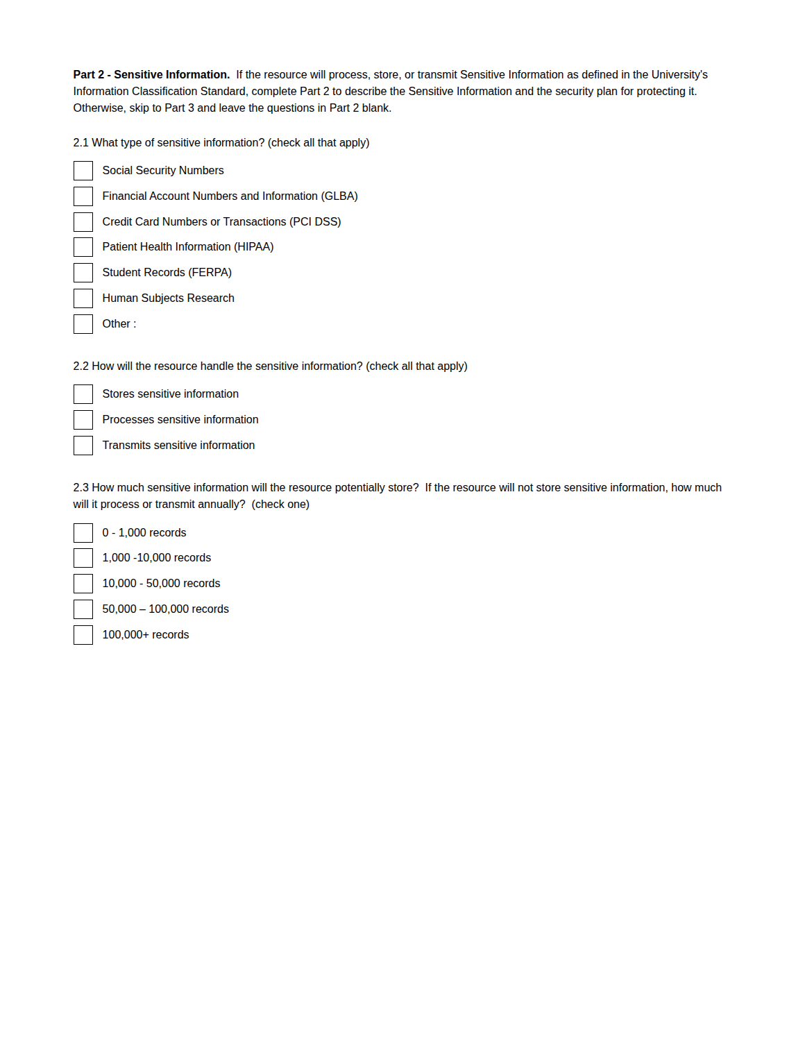Part 2 - Sensitive Information. If the resource will process, store, or transmit Sensitive Information as defined in the University's Information Classification Standard, complete Part 2 to describe the Sensitive Information and the security plan for protecting it. Otherwise, skip to Part 3 and leave the questions in Part 2 blank.
2.1 What type of sensitive information? (check all that apply)
Social Security Numbers
Financial Account Numbers and Information (GLBA)
Credit Card Numbers or Transactions (PCI DSS)
Patient Health Information (HIPAA)
Student Records (FERPA)
Human Subjects Research
Other :
2.2 How will the resource handle the sensitive information? (check all that apply)
Stores sensitive information
Processes sensitive information
Transmits sensitive information
2.3 How much sensitive information will the resource potentially store? If the resource will not store sensitive information, how much will it process or transmit annually? (check one)
0 - 1,000 records
1,000 -10,000 records
10,000 - 50,000 records
50,000 – 100,000 records
100,000+ records